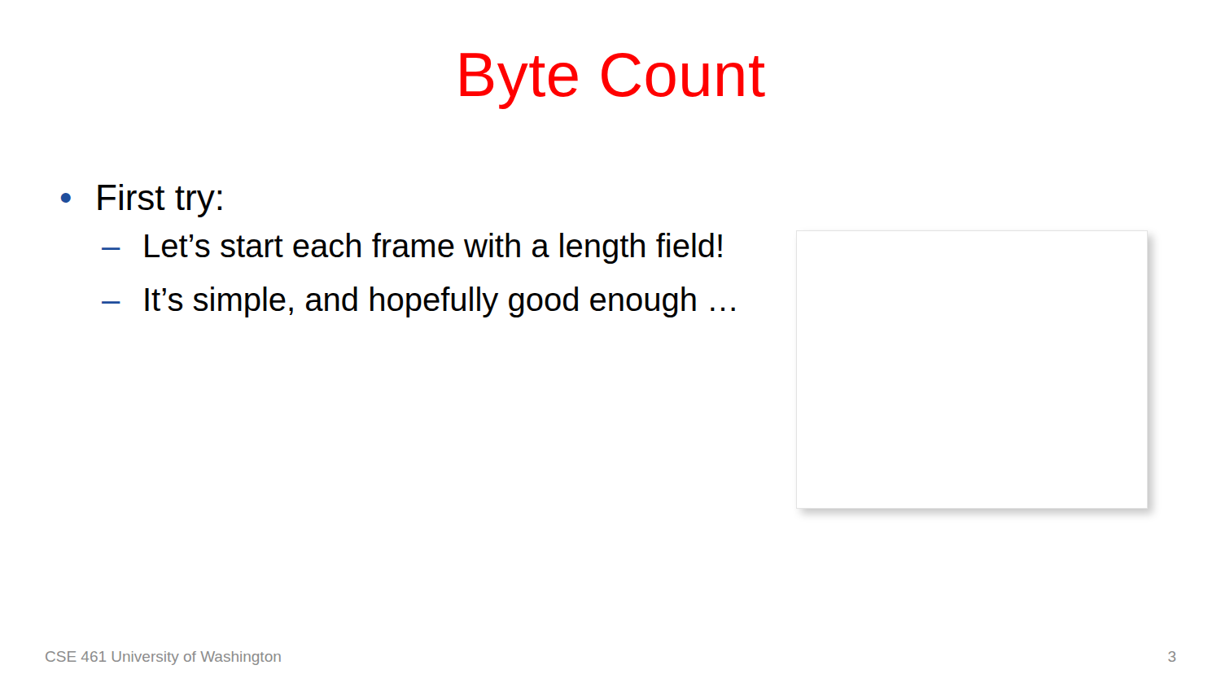Byte Count
First try:
Let’s start each frame with a length field!
It’s simple, and hopefully good enough …
CSE 461 University of Washington 3